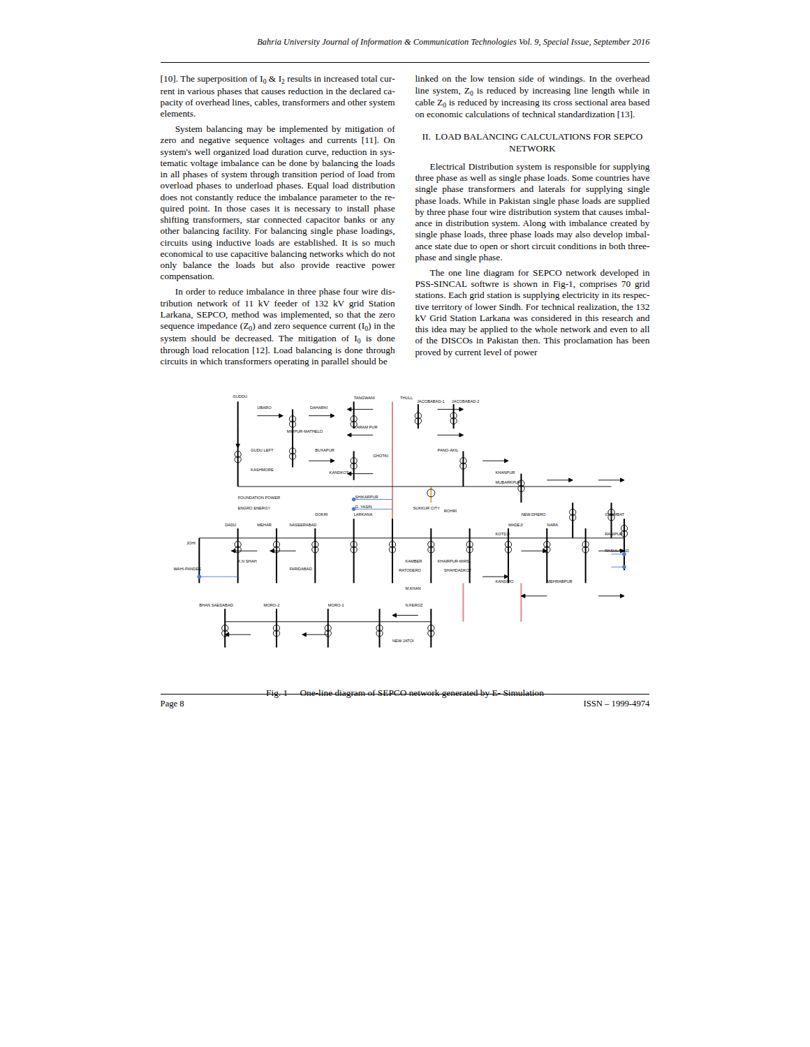Bahria University Journal of Information & Communication Technologies Vol. 9, Special Issue, September 2016
[10]. The superposition of I0 & I2 results in increased total current in various phases that causes reduction in the declared capacity of overhead lines, cables, transformers and other system elements.
System balancing may be implemented by mitigation of zero and negative sequence voltages and currents [11]. On system's well organized load duration curve, reduction in systematic voltage imbalance can be done by balancing the loads in all phases of system through transition period of load from overload phases to underload phases. Equal load distribution does not constantly reduce the imbalance parameter to the required point. In those cases it is necessary to install phase shifting transformers, star connected capacitor banks or any other balancing facility. For balancing single phase loadings, circuits using inductive loads are established. It is so much economical to use capacitive balancing networks which do not only balance the loads but also provide reactive power compensation.
In order to reduce imbalance in three phase four wire distribution network of 11 kV feeder of 132 kV grid Station Larkana, SEPCO, method was implemented, so that the zero sequence impedance (Z0) and zero sequence current (I0) in the system should be decreased. The mitigation of I0 is done through load relocation [12]. Load balancing is done through circuits in which transformers operating in parallel should be
linked on the low tension side of windings. In the overhead line system, Z0 is reduced by increasing line length while in cable Z0 is reduced by increasing its cross sectional area based on economic calculations of technical standardization [13].
II. Load Balancing Calculations for SEPCO Network
Electrical Distribution system is responsible for supplying three phase as well as single phase loads. Some countries have single phase transformers and laterals for supplying single phase loads. While in Pakistan single phase loads are supplied by three phase four wire distribution system that causes imbalance in distribution system. Along with imbalance created by single phase loads, three phase loads may also develop imbalance state due to open or short circuit conditions in both three-phase and single phase.
The one line diagram for SEPCO network developed in PSS-SINCAL softwre is shown in Fig-1, comprises 70 grid stations. Each grid station is supplying electricity in its respective territory of lower Sindh. For technical realization, the 132 kV Grid Station Larkana was considered in this research and this idea may be applied to the whole network and even to all of the DISCOs in Pakistan then. This proclamation has been proved by current level of power
GUDDU UBARO DAHARKI TANGWANI THULL JACOBABAD-1 JACOBABAD-2 MIRPUR-MATHELO KARAM PUR GUDU LEFT BUXAPUR GHOTKI PANO-AKIL KASHMORE KANDKOT KHANPUR FOUNDATION POWER ENGRO ENERGY SHIKARPUR G. YASIN SUKKUR CITY MUBARKPUR DOKRI LARKANA ROHRI NEW.DHERO GHAMBAT NASEERABAD DADU MEHAR JOHI K.N SHAH FARIDABAD WAHI-PANDEE KAMBER KHAIRPUR-MIRS MADEJI NARA KOTDJI RANIPUR RASULABAD RATODERO SHAHDADKOT M.KHAN KANDIRO MEHRABPUR BHAN SAEDABAD MORO-2 MORO-1 N.FEROZ NEW JATOI
Fig. 1 One-line diagram of SEPCO network generated by E- Simulation
Page 8 ISSN – 1999-4974